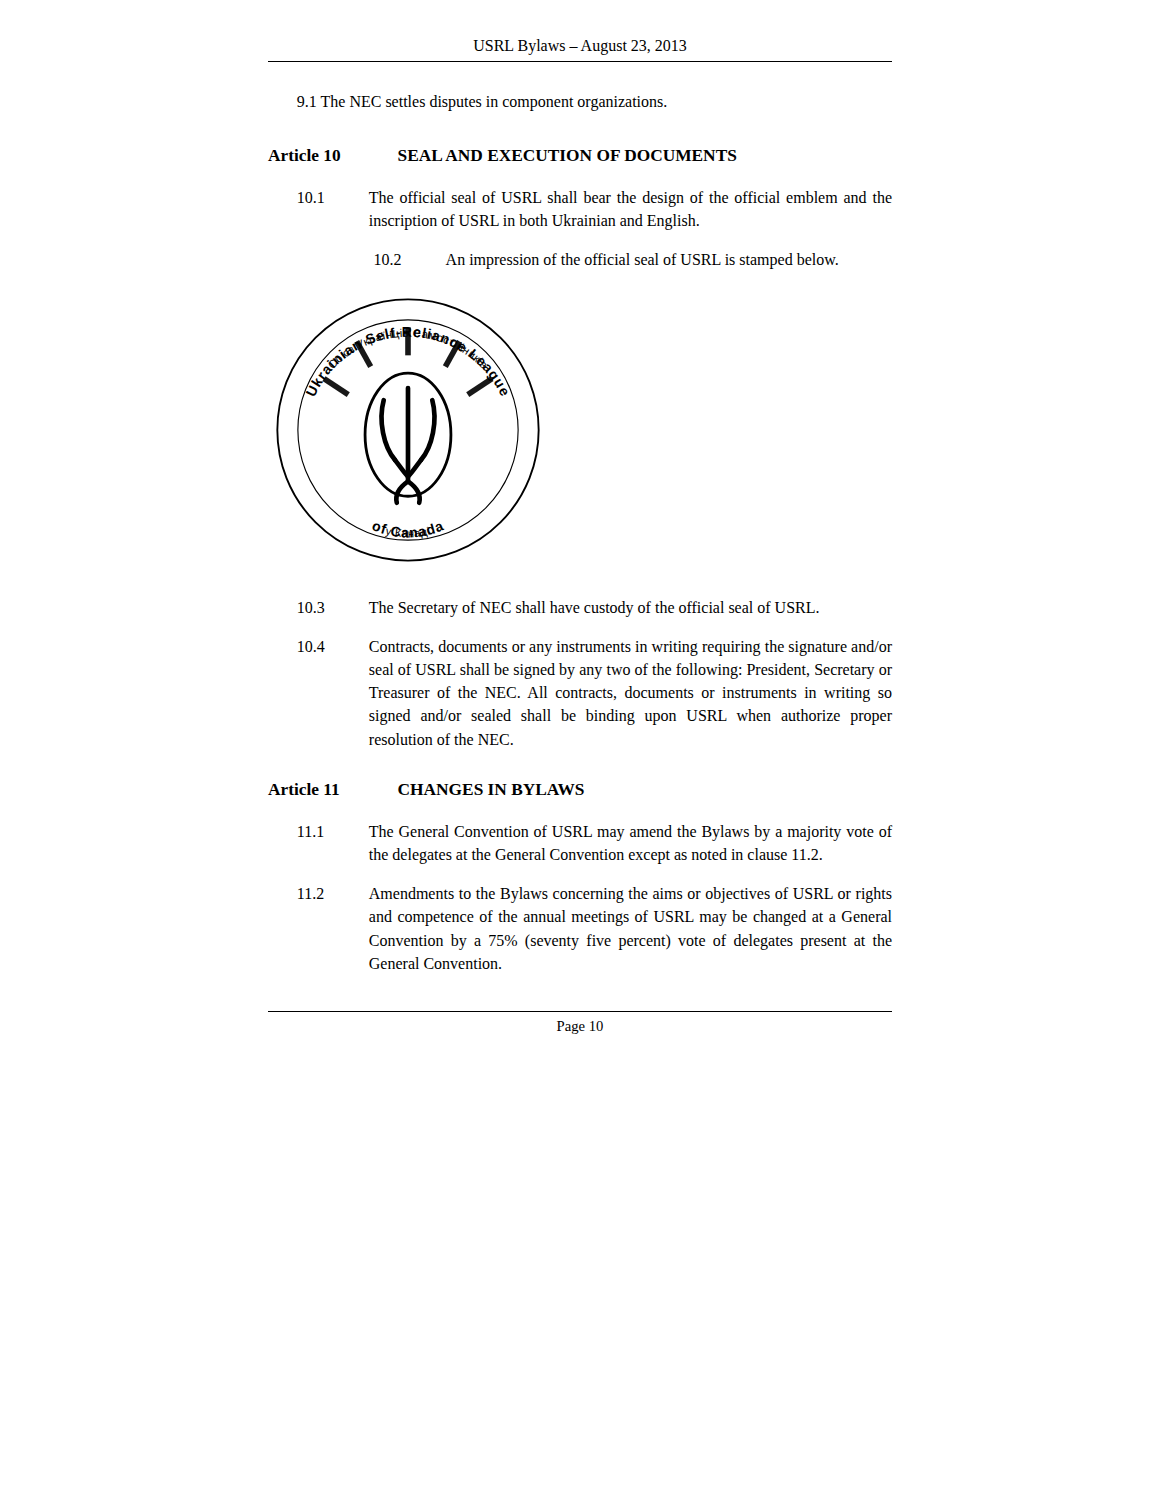USRL Bylaws – August 23, 2013
9.1 The NEC settles disputes in component organizations.
Article 10 SEAL AND EXECUTION OF DOCUMENTS
10.1
The official seal of USRL shall bear the design of the official emblem and the inscription of USRL in both Ukrainian and English.
10.2
An impression of the official seal of USRL is stamped below.
Ukrainian Self-Reliance League Союз Українців Самостійників of Canada у Канаді
10.3
The Secretary of NEC shall have custody of the official seal of USRL.
10.4
Contracts, documents or any instruments in writing requiring the signature and/or seal of USRL shall be signed by any two of the following: President, Secretary or Treasurer of the NEC. All contracts, documents or instruments in writing so signed and/or sealed shall be binding upon USRL when authorize proper resolution of the NEC.
Article 11 CHANGES IN BYLAWS
11.1
The General Convention of USRL may amend the Bylaws by a majority vote of the delegates at the General Convention except as noted in clause 11.2.
11.2
Amendments to the Bylaws concerning the aims or objectives of USRL or rights and competence of the annual meetings of USRL may be changed at a General Convention by a 75% (seventy five percent) vote of delegates present at the General Convention.
Page 10